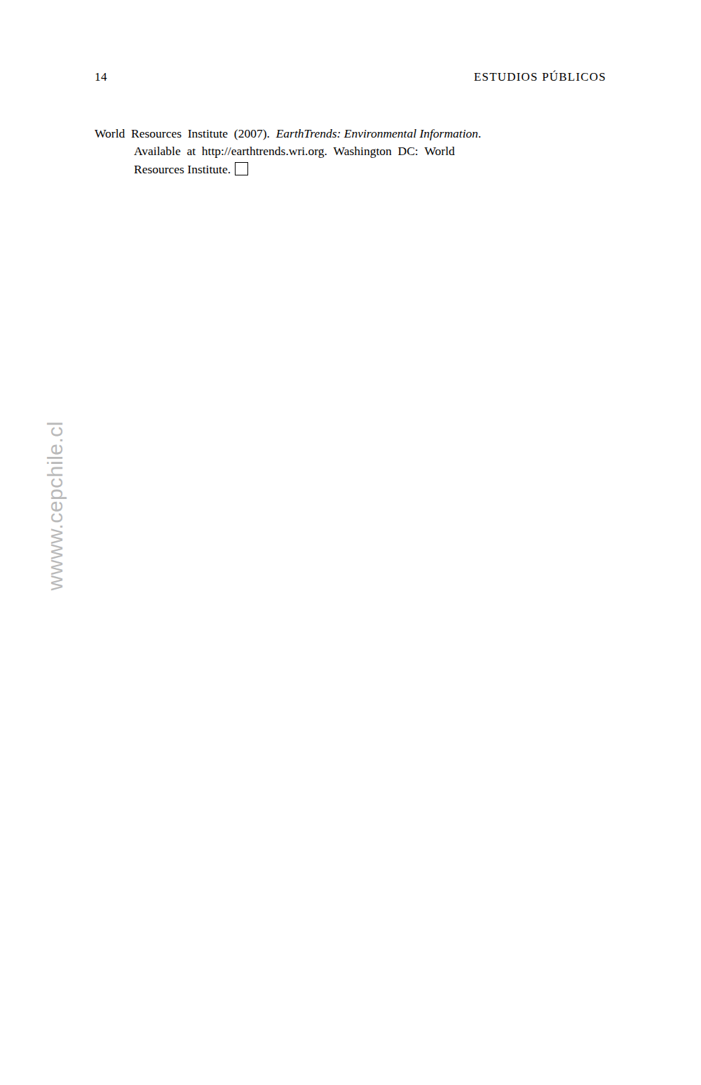14
ESTUDIOS PÚBLICOS
World Resources Institute (2007). EarthTrends: Environmental Information. Available at http://earthtrends.wri.org. Washington DC: World Resources Institute.
wwww.cepchile.cl